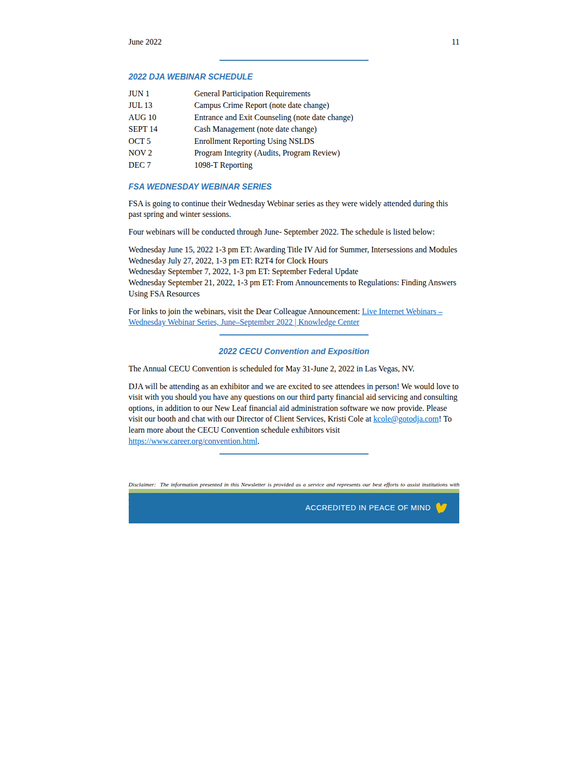June 2022 11
2022 DJA WEBINAR SCHEDULE
| JUN 1 | General Participation Requirements |
| JUL 13 | Campus Crime Report (note date change) |
| AUG 10 | Entrance and Exit Counseling (note date change) |
| SEPT 14 | Cash Management (note date change) |
| OCT 5 | Enrollment Reporting Using NSLDS |
| NOV 2 | Program Integrity (Audits, Program Review) |
| DEC 7 | 1098-T Reporting |
FSA WEDNESDAY WEBINAR SERIES
FSA is going to continue their Wednesday Webinar series as they were widely attended during this past spring and winter sessions.
Four webinars will be conducted through June- September 2022. The schedule is listed below:
Wednesday June 15, 2022 1-3 pm ET: Awarding Title IV Aid for Summer, Intersessions and Modules
Wednesday July 27, 2022, 1-3 pm ET: R2T4 for Clock Hours
Wednesday September 7, 2022, 1-3 pm ET: September Federal Update
Wednesday September 21, 2022, 1-3 pm ET: From Announcements to Regulations: Finding Answers Using FSA Resources
For links to join the webinars, visit the Dear Colleague Announcement: Live Internet Webinars – Wednesday Webinar Series, June–September 2022 | Knowledge Center
2022 CECU Convention and Exposition
The Annual CECU Convention is scheduled for May 31-June 2, 2022 in Las Vegas, NV.
DJA will be attending as an exhibitor and we are excited to see attendees in person! We would love to visit with you should you have any questions on our third party financial aid servicing and consulting options, in addition to our New Leaf financial aid administration software we now provide. Please visit our booth and chat with our Director of Client Services, Kristi Cole at kcole@gotodja.com! To learn more about the CECU Convention schedule exhibitors visit https://www.career.org/convention.html.
Disclaimer: The information presented in this Newsletter is provided as a service and represents our best efforts to assist institutions with federal student aid regulations. We have collected information we believe to be important in finding and obtaining the resources for administering federal student aid; however, we assume no liability for the use of this information. The information in this newsletter does not constitute, and should not be construed as, legal advice.
ACCREDITED IN PEACE OF MIND